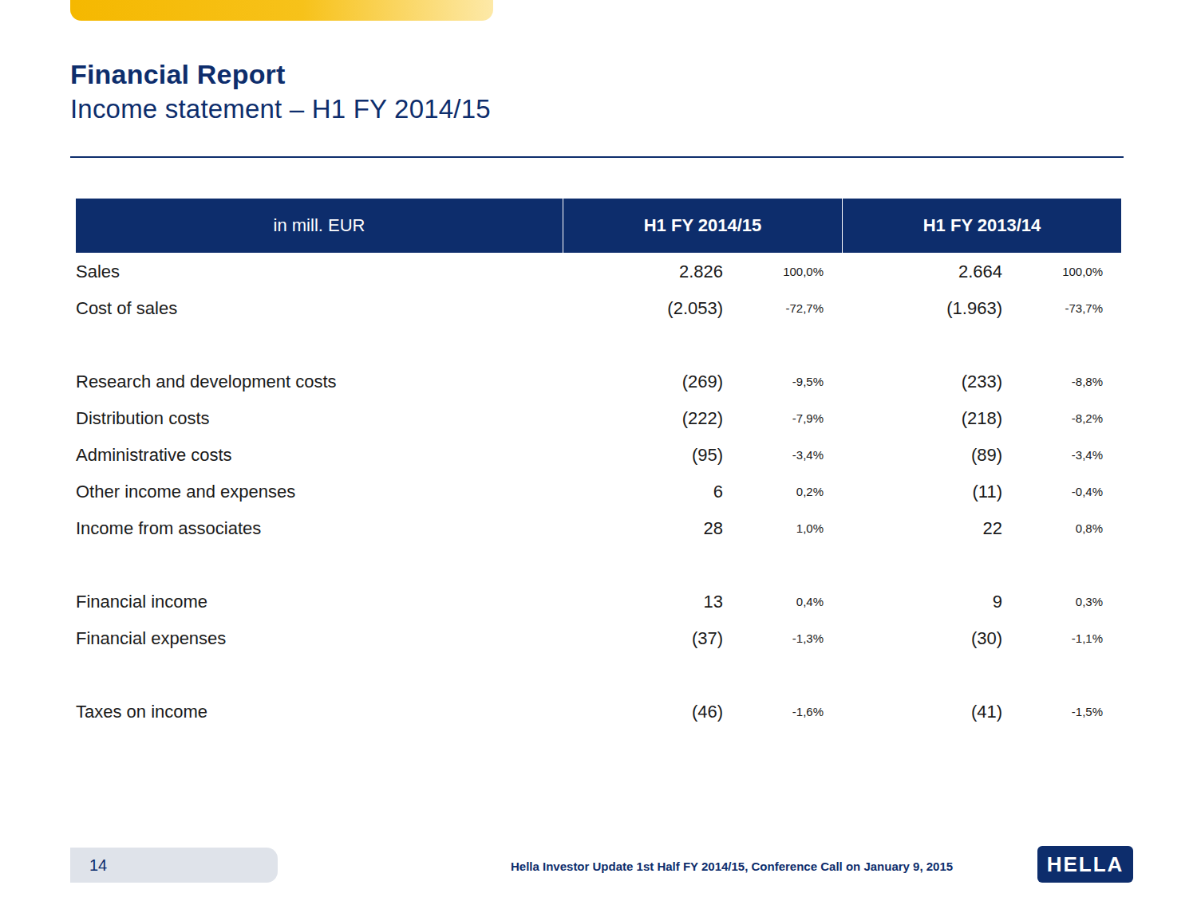Financial Report
Income statement – H1 FY 2014/15
| in mill. EUR | H1 FY 2014/15 | H1 FY 2013/14 |
| --- | --- | --- |
| Sales | 2.826 100,0% | 2.664 100,0% |
| Cost of sales | (2.053) -72,7% | (1.963) -73,7% |
| Gross Profit | 773 27,3% | 701 26,3% |
| Research and development costs | (269) -9,5% | (233) -8,8% |
| Distribution costs | (222) -7,9% | (218) -8,2% |
| Administrative costs | (95) -3,4% | (89) -3,4% |
| Other income and expenses | 6 0,2% | (11) -0,4% |
| Income from associates | 28 1,0% | 22 0,8% |
| EBIT | 221 7,8% | 171 6,4% |
| Financial income | 13 0,4% | 9 0,3% |
| Financial expenses | (37) -1,3% | (30) -1,1% |
| Earnings before taxes | 197 7,0% | 151 5,7% |
| Taxes on income | (46) -1,6% | (41) -1,5% |
| Earnings for the period | 151 5,4% | 109 4,1% |
14
Hella Investor Update 1st Half FY 2014/15, Conference Call on January 9, 2015
HELLA